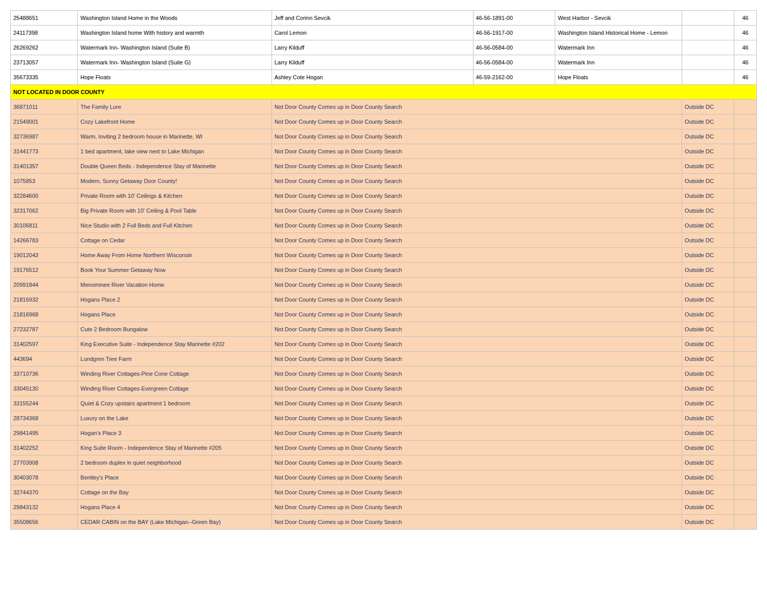| 25488651 | Washington Island Home in the Woods | Jeff and Corinn Sevcik | 46-56-1891-00 | West Harbor - Sevcik | | 46 |
| 24117398 | Washington Island home With history and warmth | Carol Lemon | 46-56-1917-00 | Washington Island Historical Home - Lemon | | 46 |
| 26269262 | Watermark Inn- Washington Island (Suite B) | Larry Kilduff | 46-56-0584-00 | Watermark Inn | | 46 |
| 23713057 | Watermark Inn- Washington Island (Suite G) | Larry Kilduff | 46-56-0584-00 | Watermark Inn | | 46 |
| 35673335 | Hope Floats | Ashley Cote Hogan | 46-59-2162-00 | Hope Floats | | 46 |
| NOT LOCATED IN DOOR COUNTY |
| 36871011 | The Family Lure | Not Door County Comes up in Door County Search | Outside DC | |
| 21549001 | Cozy Lakefront Home | Not Door County Comes up in Door County Search | Outside DC | |
| 32736987 | Warm, Inviting 2 bedroom house in Marinette, WI | Not Door County Comes up in Door County Search | Outside DC | |
| 31441773 | 1 bed apartment, lake view next to Lake Michigan | Not Door County Comes up in Door County Search | Outside DC | |
| 31401357 | Double Queen Beds - Independence Stay of Marinette | Not Door County Comes up in Door County Search | Outside DC | |
| 1075853 | Modern, Sunny Getaway Door County! | Not Door County Comes up in Door County Search | Outside DC | |
| 32284600 | Private Room with 10' Ceilings & Kitchen | Not Door County Comes up in Door County Search | Outside DC | |
| 32317062 | Big Private Room with 10' Ceiling & Pool Table | Not Door County Comes up in Door County Search | Outside DC | |
| 30106811 | Nice Studio with 2 Full Beds and Full Kitchen | Not Door County Comes up in Door County Search | Outside DC | |
| 14266783 | Cottage on Cedar | Not Door County Comes up in Door County Search | Outside DC | |
| 19012043 | Home Away From Home Northern Wisconsin | Not Door County Comes up in Door County Search | Outside DC | |
| 19176512 | Book Your Summer Getaway Now | Not Door County Comes up in Door County Search | Outside DC | |
| 20991844 | Menominee River Vacation Home | Not Door County Comes up in Door County Search | Outside DC | |
| 21816932 | Hogans Place 2 | Not Door County Comes up in Door County Search | Outside DC | |
| 21816968 | Hogans Place | Not Door County Comes up in Door County Search | Outside DC | |
| 27232787 | Cute 2 Bedroom Bungalow | Not Door County Comes up in Door County Search | Outside DC | |
| 31402597 | King Executive Suite - Independence Stay Marinette #202 | Not Door County Comes up in Door County Search | Outside DC | |
| 443694 | Lundgren Tree Farm | Not Door County Comes up in Door County Search | Outside DC | |
| 33710736 | Winding River Cottages-Pine Cone Cottage | Not Door County Comes up in Door County Search | Outside DC | |
| 33045130 | Winding River Cottages-Evergreen Cottage | Not Door County Comes up in Door County Search | Outside DC | |
| 33155244 | Quiet & Cozy upstairs apartment 1 bedroom | Not Door County Comes up in Door County Search | Outside DC | |
| 28734368 | Luxury on the Lake | Not Door County Comes up in Door County Search | Outside DC | |
| 29841495 | Hogan's Place 3 | Not Door County Comes up in Door County Search | Outside DC | |
| 31402252 | King Suite Room - Independence Stay of Marinette #205 | Not Door County Comes up in Door County Search | Outside DC | |
| 27703908 | 2 bedroom duplex in quiet neighborhood | Not Door County Comes up in Door County Search | Outside DC | |
| 30403078 | Bentley's Place | Not Door County Comes up in Door County Search | Outside DC | |
| 32744370 | Cottage on the Bay | Not Door County Comes up in Door County Search | Outside DC | |
| 29843132 | Hogans Place 4 | Not Door County Comes up in Door County Search | Outside DC | |
| 35508656 | CEDAR CABIN on the BAY (Lake Michigan--Green Bay) | Not Door County Comes up in Door County Search | Outside DC | |